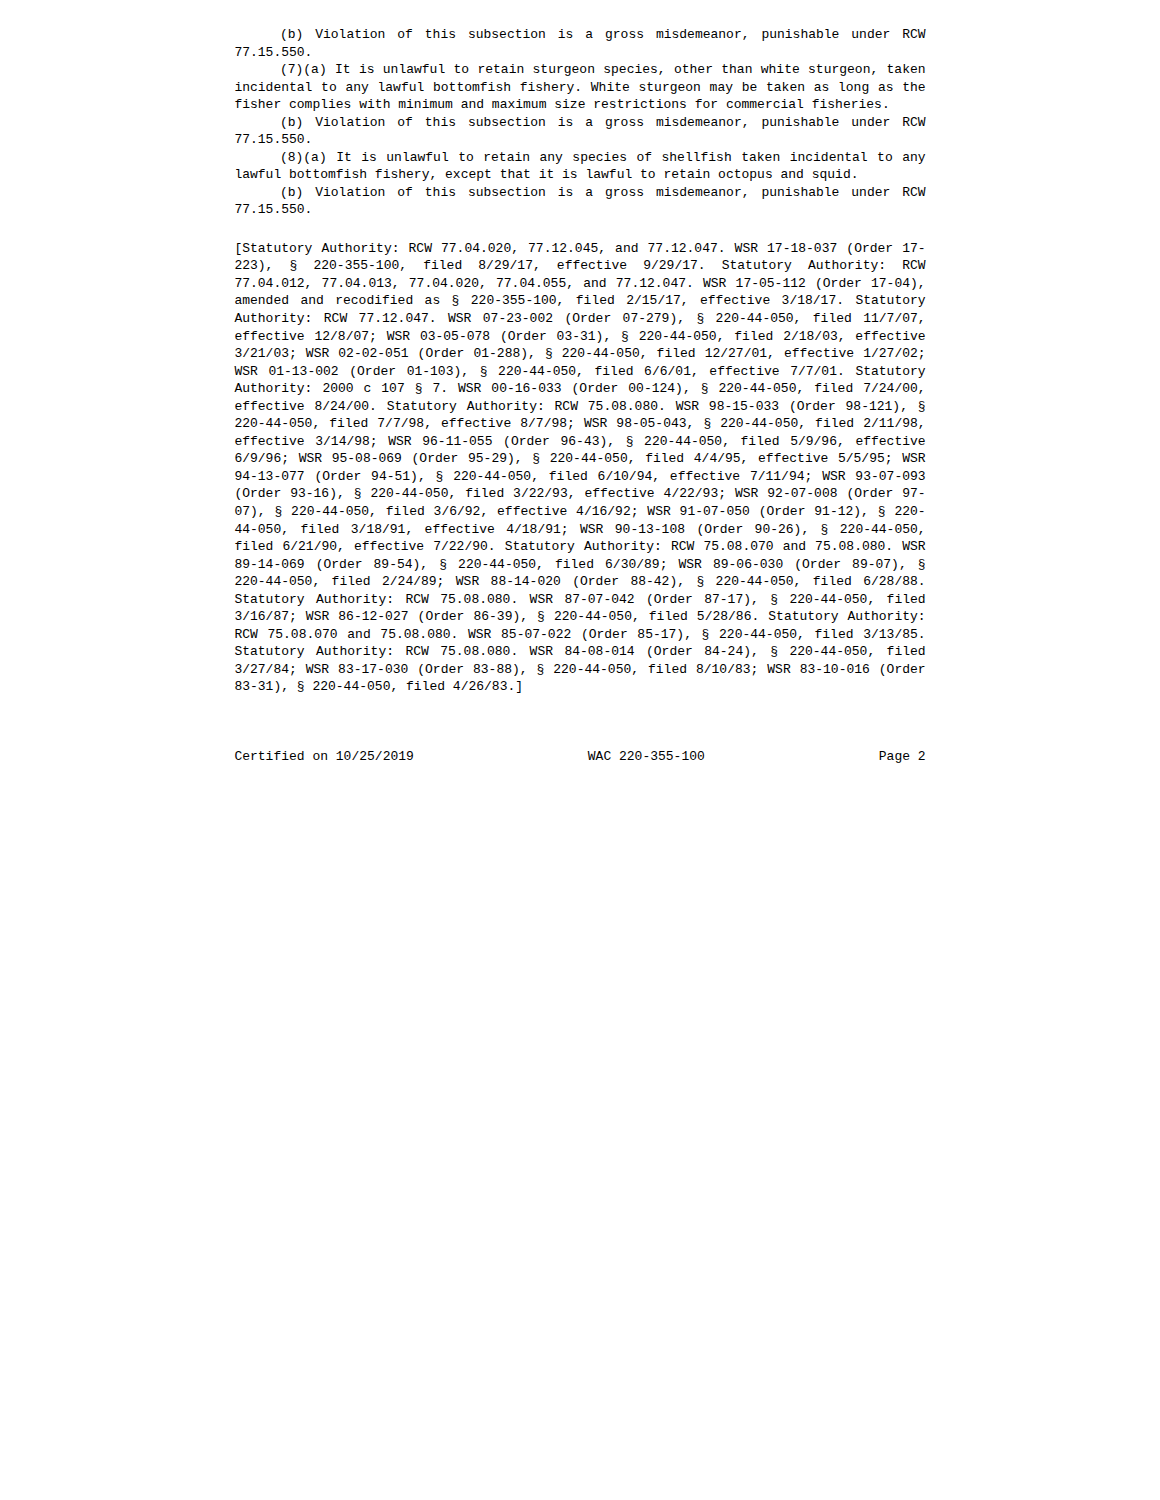(b) Violation of this subsection is a gross misdemeanor, punishable under RCW 77.15.550.
(7)(a) It is unlawful to retain sturgeon species, other than white sturgeon, taken incidental to any lawful bottomfish fishery. White sturgeon may be taken as long as the fisher complies with minimum and maximum size restrictions for commercial fisheries.
(b) Violation of this subsection is a gross misdemeanor, punishable under RCW 77.15.550.
(8)(a) It is unlawful to retain any species of shellfish taken incidental to any lawful bottomfish fishery, except that it is lawful to retain octopus and squid.
(b) Violation of this subsection is a gross misdemeanor, punishable under RCW 77.15.550.
[Statutory Authority: RCW 77.04.020, 77.12.045, and 77.12.047. WSR 17-18-037 (Order 17-223), § 220-355-100, filed 8/29/17, effective 9/29/17. Statutory Authority: RCW 77.04.012, 77.04.013, 77.04.020, 77.04.055, and 77.12.047. WSR 17-05-112 (Order 17-04), amended and recodified as § 220-355-100, filed 2/15/17, effective 3/18/17. Statutory Authority: RCW 77.12.047. WSR 07-23-002 (Order 07-279), § 220-44-050, filed 11/7/07, effective 12/8/07; WSR 03-05-078 (Order 03-31), § 220-44-050, filed 2/18/03, effective 3/21/03; WSR 02-02-051 (Order 01-288), § 220-44-050, filed 12/27/01, effective 1/27/02; WSR 01-13-002 (Order 01-103), § 220-44-050, filed 6/6/01, effective 7/7/01. Statutory Authority: 2000 c 107 § 7. WSR 00-16-033 (Order 00-124), § 220-44-050, filed 7/24/00, effective 8/24/00. Statutory Authority: RCW 75.08.080. WSR 98-15-033 (Order 98-121), § 220-44-050, filed 7/7/98, effective 8/7/98; WSR 98-05-043, § 220-44-050, filed 2/11/98, effective 3/14/98; WSR 96-11-055 (Order 96-43), § 220-44-050, filed 5/9/96, effective 6/9/96; WSR 95-08-069 (Order 95-29), § 220-44-050, filed 4/4/95, effective 5/5/95; WSR 94-13-077 (Order 94-51), § 220-44-050, filed 6/10/94, effective 7/11/94; WSR 93-07-093 (Order 93-16), § 220-44-050, filed 3/22/93, effective 4/22/93; WSR 92-07-008 (Order 97-07), § 220-44-050, filed 3/6/92, effective 4/16/92; WSR 91-07-050 (Order 91-12), § 220-44-050, filed 3/18/91, effective 4/18/91; WSR 90-13-108 (Order 90-26), § 220-44-050, filed 6/21/90, effective 7/22/90. Statutory Authority: RCW 75.08.070 and 75.08.080. WSR 89-14-069 (Order 89-54), § 220-44-050, filed 6/30/89; WSR 89-06-030 (Order 89-07), § 220-44-050, filed 2/24/89; WSR 88-14-020 (Order 88-42), § 220-44-050, filed 6/28/88. Statutory Authority: RCW 75.08.080. WSR 87-07-042 (Order 87-17), § 220-44-050, filed 3/16/87; WSR 86-12-027 (Order 86-39), § 220-44-050, filed 5/28/86. Statutory Authority: RCW 75.08.070 and 75.08.080. WSR 85-07-022 (Order 85-17), § 220-44-050, filed 3/13/85. Statutory Authority: RCW 75.08.080. WSR 84-08-014 (Order 84-24), § 220-44-050, filed 3/27/84; WSR 83-17-030 (Order 83-88), § 220-44-050, filed 8/10/83; WSR 83-10-016 (Order 83-31), § 220-44-050, filed 4/26/83.]
Certified on 10/25/2019 WAC 220-355-100 Page 2